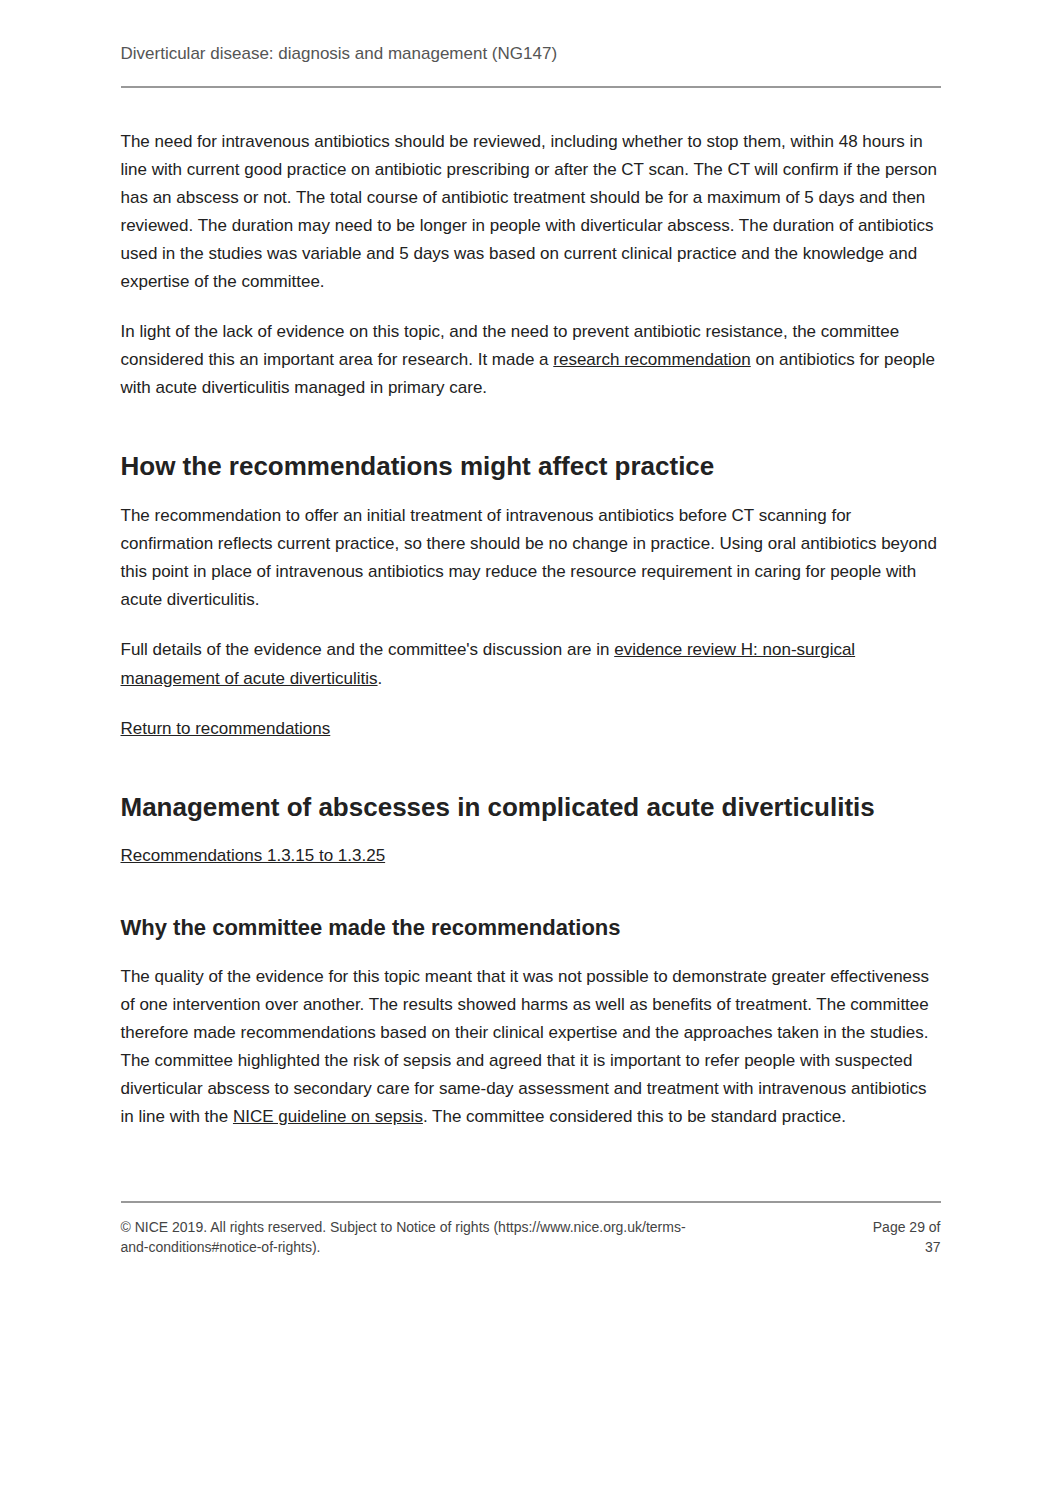Diverticular disease: diagnosis and management (NG147)
The need for intravenous antibiotics should be reviewed, including whether to stop them, within 48 hours in line with current good practice on antibiotic prescribing or after the CT scan. The CT will confirm if the person has an abscess or not. The total course of antibiotic treatment should be for a maximum of 5 days and then reviewed. The duration may need to be longer in people with diverticular abscess. The duration of antibiotics used in the studies was variable and 5 days was based on current clinical practice and the knowledge and expertise of the committee.
In light of the lack of evidence on this topic, and the need to prevent antibiotic resistance, the committee considered this an important area for research. It made a research recommendation on antibiotics for people with acute diverticulitis managed in primary care.
How the recommendations might affect practice
The recommendation to offer an initial treatment of intravenous antibiotics before CT scanning for confirmation reflects current practice, so there should be no change in practice. Using oral antibiotics beyond this point in place of intravenous antibiotics may reduce the resource requirement in caring for people with acute diverticulitis.
Full details of the evidence and the committee's discussion are in evidence review H: non-surgical management of acute diverticulitis.
Return to recommendations
Management of abscesses in complicated acute diverticulitis
Recommendations 1.3.15 to 1.3.25
Why the committee made the recommendations
The quality of the evidence for this topic meant that it was not possible to demonstrate greater effectiveness of one intervention over another. The results showed harms as well as benefits of treatment. The committee therefore made recommendations based on their clinical expertise and the approaches taken in the studies. The committee highlighted the risk of sepsis and agreed that it is important to refer people with suspected diverticular abscess to secondary care for same-day assessment and treatment with intravenous antibiotics in line with the NICE guideline on sepsis. The committee considered this to be standard practice.
© NICE 2019. All rights reserved. Subject to Notice of rights (https://www.nice.org.uk/terms-and-conditions#notice-of-rights).
Page 29 of
37